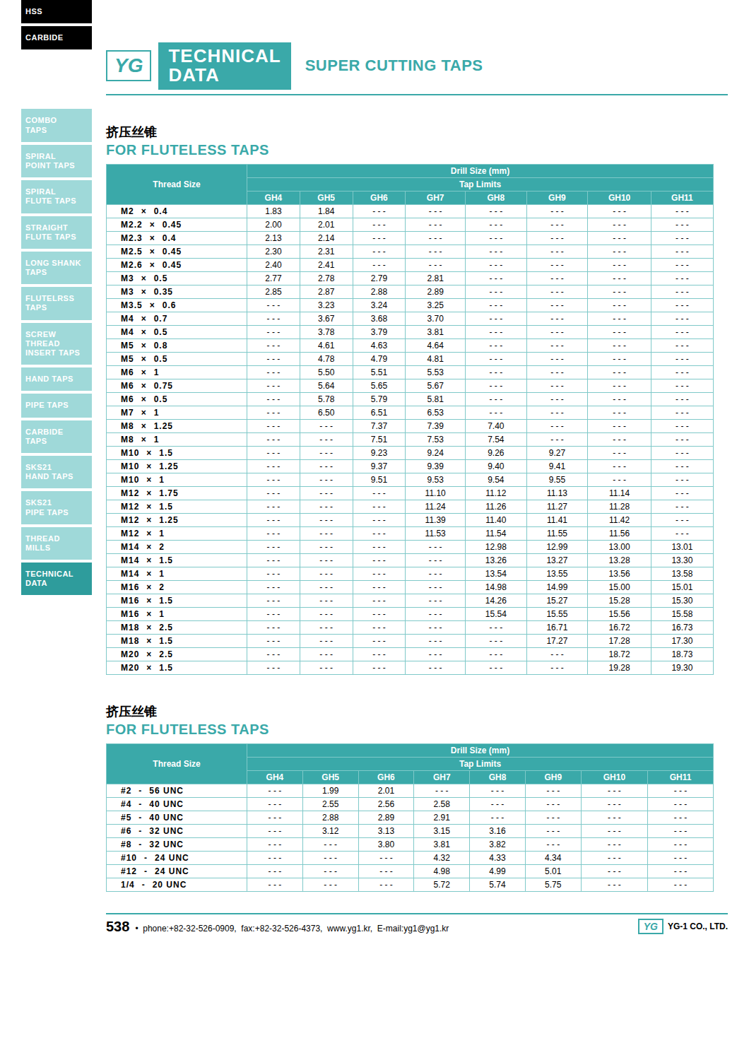HSS
CARBIDE
COMBO
TAPS
SPIRAL
POINT TAPS
SPIRAL
FLUTE TAPS
STRAIGHT
FLUTE TAPS
LONG SHANK
TAPS
FLUTELRSS
TAPS
SCREW
THREAD
INSERT TAPS
HAND TAPS
PIPE TAPS
CARBIDE
TAPS
SKS21
HAND TAPS
SKS21
PIPE TAPS
THREAD
MILLS
TECHNICAL
DATA
YG
TECHNICAL
DATA
SUPER CUTTING TAPS
挤压丝锥
FOR FLUTELESS TAPS
| Thread Size | Drill Size (mm) |
| --- | --- |
| Tap Limits |
| GH4 | GH5 | GH6 | GH7 | GH8 | GH9 | GH10 | GH11 |
| M2 × 0.4 | 1.83 | 1.84 | - - - | - - - | - - - | - - - | - - - | - - - |
| M2.2 × 0.45 | 2.00 | 2.01 | - - - | - - - | - - - | - - - | - - - | - - - |
| M2.3 × 0.4 | 2.13 | 2.14 | - - - | - - - | - - - | - - - | - - - | - - - |
| M2.5 × 0.45 | 2.30 | 2.31 | - - - | - - - | - - - | - - - | - - - | - - - |
| M2.6 × 0.45 | 2.40 | 2.41 | - - - | - - - | - - - | - - - | - - - | - - - |
| M3 × 0.5 | 2.77 | 2.78 | 2.79 | 2.81 | - - - | - - - | - - - | - - - |
| M3 × 0.35 | 2.85 | 2.87 | 2.88 | 2.89 | - - - | - - - | - - - | - - - |
| M3.5 × 0.6 | - - - | 3.23 | 3.24 | 3.25 | - - - | - - - | - - - | - - - |
| M4 × 0.7 | - - - | 3.67 | 3.68 | 3.70 | - - - | - - - | - - - | - - - |
| M4 × 0.5 | - - - | 3.78 | 3.79 | 3.81 | - - - | - - - | - - - | - - - |
| M5 × 0.8 | - - - | 4.61 | 4.63 | 4.64 | - - - | - - - | - - - | - - - |
| M5 × 0.5 | - - - | 4.78 | 4.79 | 4.81 | - - - | - - - | - - - | - - - |
| M6 × 1 | - - - | 5.50 | 5.51 | 5.53 | - - - | - - - | - - - | - - - |
| M6 × 0.75 | - - - | 5.64 | 5.65 | 5.67 | - - - | - - - | - - - | - - - |
| M6 × 0.5 | - - - | 5.78 | 5.79 | 5.81 | - - - | - - - | - - - | - - - |
| M7 × 1 | - - - | 6.50 | 6.51 | 6.53 | - - - | - - - | - - - | - - - |
| M8 × 1.25 | - - - | - - - | 7.37 | 7.39 | 7.40 | - - - | - - - | - - - |
| M8 × 1 | - - - | - - - | 7.51 | 7.53 | 7.54 | - - - | - - - | - - - |
| M10 × 1.5 | - - - | - - - | 9.23 | 9.24 | 9.26 | 9.27 | - - - | - - - |
| M10 × 1.25 | - - - | - - - | 9.37 | 9.39 | 9.40 | 9.41 | - - - | - - - |
| M10 × 1 | - - - | - - - | 9.51 | 9.53 | 9.54 | 9.55 | - - - | - - - |
| M12 × 1.75 | - - - | - - - | - - - | 11.10 | 11.12 | 11.13 | 11.14 | - - - |
| M12 × 1.5 | - - - | - - - | - - - | 11.24 | 11.26 | 11.27 | 11.28 | - - - |
| M12 × 1.25 | - - - | - - - | - - - | 11.39 | 11.40 | 11.41 | 11.42 | - - - |
| M12 × 1 | - - - | - - - | - - - | 11.53 | 11.54 | 11.55 | 11.56 | - - - |
| M14 × 2 | - - - | - - - | - - - | - - - | 12.98 | 12.99 | 13.00 | 13.01 |
| M14 × 1.5 | - - - | - - - | - - - | - - - | 13.26 | 13.27 | 13.28 | 13.30 |
| M14 × 1 | - - - | - - - | - - - | - - - | 13.54 | 13.55 | 13.56 | 13.58 |
| M16 × 2 | - - - | - - - | - - - | - - - | 14.98 | 14.99 | 15.00 | 15.01 |
| M16 × 1.5 | - - - | - - - | - - - | - - - | 14.26 | 15.27 | 15.28 | 15.30 |
| M16 × 1 | - - - | - - - | - - - | - - - | 15.54 | 15.55 | 15.56 | 15.58 |
| M18 × 2.5 | - - - | - - - | - - - | - - - | - - - | 16.71 | 16.72 | 16.73 |
| M18 × 1.5 | - - - | - - - | - - - | - - - | - - - | 17.27 | 17.28 | 17.30 |
| M20 × 2.5 | - - - | - - - | - - - | - - - | - - - | - - - | 18.72 | 18.73 |
| M20 × 1.5 | - - - | - - - | - - - | - - - | - - - | - - - | 19.28 | 19.30 |
挤压丝锥
FOR FLUTELESS TAPS
| Thread Size | Drill Size (mm) |
| --- | --- |
| Tap Limits |
| GH4 | GH5 | GH6 | GH7 | GH8 | GH9 | GH10 | GH11 |
| #2 - 56 UNC | - - - | 1.99 | 2.01 | - - - | - - - | - - - | - - - | - - - |
| #4 - 40 UNC | - - - | 2.55 | 2.56 | 2.58 | - - - | - - - | - - - | - - - |
| #5 - 40 UNC | - - - | 2.88 | 2.89 | 2.91 | - - - | - - - | - - - | - - - |
| #6 - 32 UNC | - - - | 3.12 | 3.13 | 3.15 | 3.16 | - - - | - - - | - - - |
| #8 - 32 UNC | - - - | - - - | 3.80 | 3.81 | 3.82 | - - - | - - - | - - - |
| #10 - 24 UNC | - - - | - - - | - - - | 4.32 | 4.33 | 4.34 | - - - | - - - |
| #12 - 24 UNC | - - - | - - - | - - - | 4.98 | 4.99 | 5.01 | - - - | - - - |
| 1/4 - 20 UNC | - - - | - - - | - - - | 5.72 | 5.74 | 5.75 | - - - | - - - |
538 • phone:+82-32-526-0909, fax:+82-32-526-4373, www.yg1.kr, E-mail:yg1@yg1.kr
YG YG-1 CO., LTD.